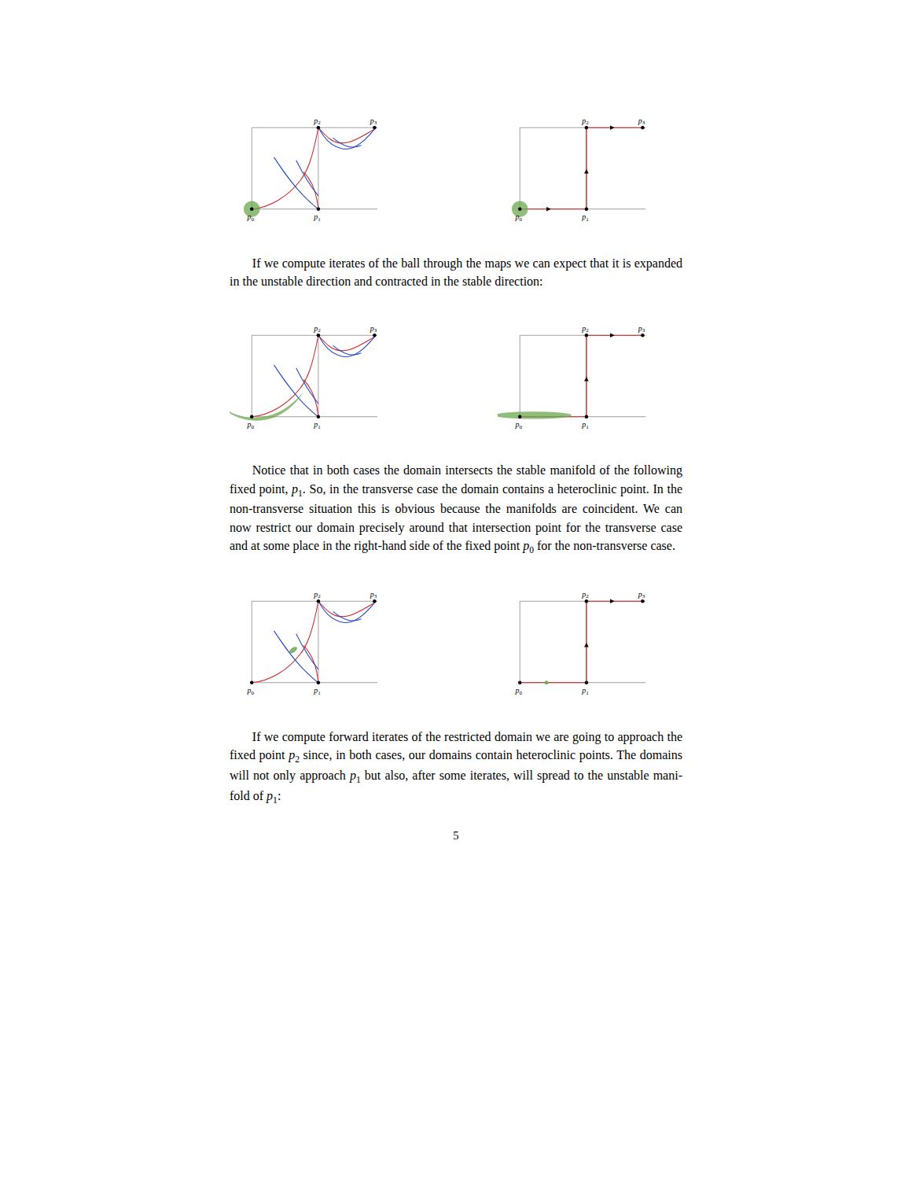p0 p1 p2 p3 p0 p1 p2 p3
If we compute iterates of the ball through the maps we can expect that it is expanded in the unstable direction and contracted in the stable direction:
p0 p1 p2 p3 p0 p1 p2 p3
Notice that in both cases the domain intersects the stable manifold of the following fixed point, p1. So, in the transverse case the domain contains a heteroclinic point. In the non-transverse situation this is obvious because the manifolds are coincident. We can now restrict our domain precisely around that intersection point for the transverse case and at some place in the right-hand side of the fixed point p0 for the non-transverse case.
p0 p1 p2 p3 p0 p1 p2 p3
If we compute forward iterates of the restricted domain we are going to approach the fixed point p2 since, in both cases, our domains contain heteroclinic points. The domains will not only approach p1 but also, after some iterates, will spread to the unstable manifold of p1:
5